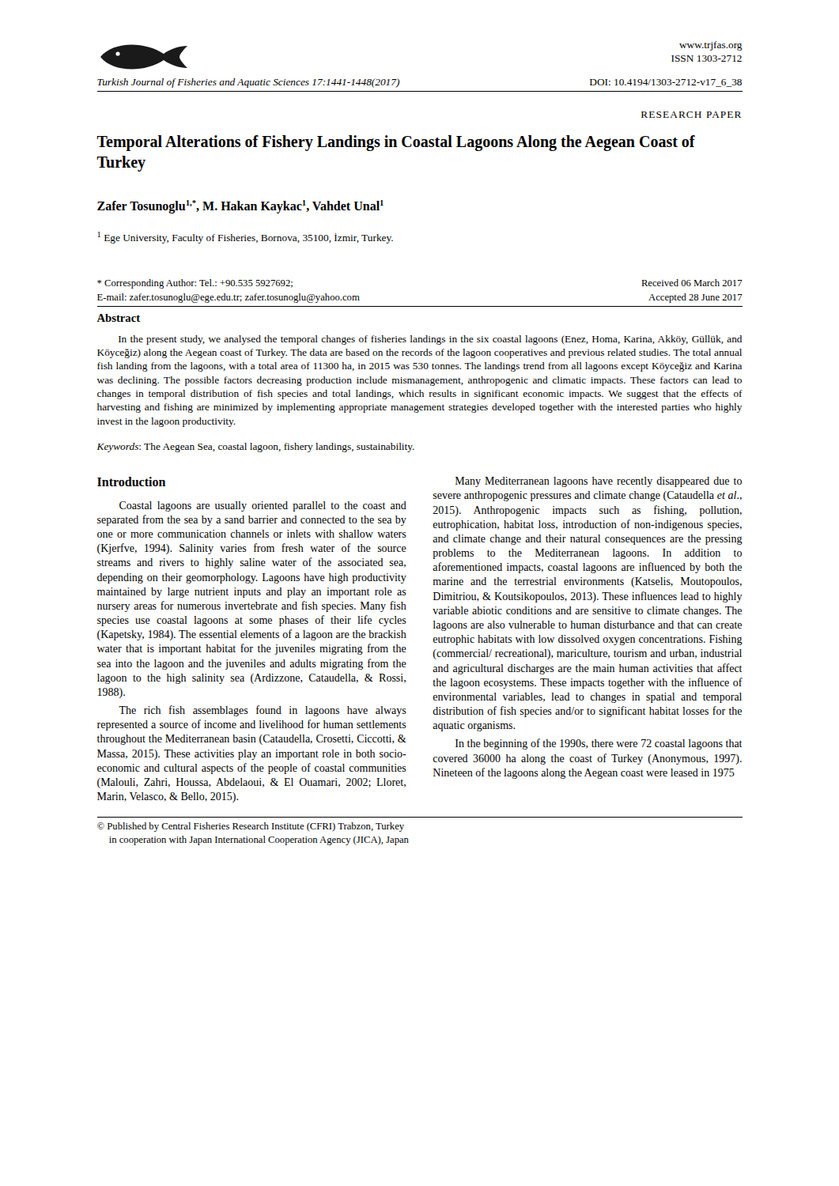www.trjfas.org
ISSN 1303-2712
Turkish Journal of Fisheries and Aquatic Sciences 17:1441-1448(2017) DOI: 10.4194/1303-2712-v17_6_38
RESEARCH PAPER
Temporal Alterations of Fishery Landings in Coastal Lagoons Along the Aegean Coast of Turkey
Zafer Tosunoglu1,*, M. Hakan Kaykac1, Vahdet Unal1
1 Ege University, Faculty of Fisheries, Bornova, 35100, İzmir, Turkey.
* Corresponding Author: Tel.: +90.535 5927692;
E-mail: zafer.tosunoglu@ege.edu.tr; zafer.tosunoglu@yahoo.com
Received 06 March 2017
Accepted 28 June 2017
Abstract
In the present study, we analysed the temporal changes of fisheries landings in the six coastal lagoons (Enez, Homa, Karina, Akköy, Güllük, and Köyceğiz) along the Aegean coast of Turkey. The data are based on the records of the lagoon cooperatives and previous related studies. The total annual fish landing from the lagoons, with a total area of 11300 ha, in 2015 was 530 tonnes. The landings trend from all lagoons except Köyceğiz and Karina was declining. The possible factors decreasing production include mismanagement, anthropogenic and climatic impacts. These factors can lead to changes in temporal distribution of fish species and total landings, which results in significant economic impacts. We suggest that the effects of harvesting and fishing are minimized by implementing appropriate management strategies developed together with the interested parties who highly invest in the lagoon productivity.
Keywords: The Aegean Sea, coastal lagoon, fishery landings, sustainability.
Introduction
Coastal lagoons are usually oriented parallel to the coast and separated from the sea by a sand barrier and connected to the sea by one or more communication channels or inlets with shallow waters (Kjerfve, 1994). Salinity varies from fresh water of the source streams and rivers to highly saline water of the associated sea, depending on their geomorphology. Lagoons have high productivity maintained by large nutrient inputs and play an important role as nursery areas for numerous invertebrate and fish species. Many fish species use coastal lagoons at some phases of their life cycles (Kapetsky, 1984). The essential elements of a lagoon are the brackish water that is important habitat for the juveniles migrating from the sea into the lagoon and the juveniles and adults migrating from the lagoon to the high salinity sea (Ardizzone, Cataudella, & Rossi, 1988).
The rich fish assemblages found in lagoons have always represented a source of income and livelihood for human settlements throughout the Mediterranean basin (Cataudella, Crosetti, Ciccotti, & Massa, 2015). These activities play an important role in both socio-economic and cultural aspects of the people of coastal communities (Malouli, Zahri, Houssa, Abdelaoui, & El Ouamari, 2002; Lloret, Marin, Velasco, & Bello, 2015).
Many Mediterranean lagoons have recently disappeared due to severe anthropogenic pressures and climate change (Cataudella et al., 2015). Anthropogenic impacts such as fishing, pollution, eutrophication, habitat loss, introduction of non-indigenous species, and climate change and their natural consequences are the pressing problems to the Mediterranean lagoons. In addition to aforementioned impacts, coastal lagoons are influenced by both the marine and the terrestrial environments (Katselis, Moutopoulos, Dimitriou, & Koutsikopoulos, 2013). These influences lead to highly variable abiotic conditions and are sensitive to climate changes. The lagoons are also vulnerable to human disturbance and that can create eutrophic habitats with low dissolved oxygen concentrations. Fishing (commercial/ recreational), mariculture, tourism and urban, industrial and agricultural discharges are the main human activities that affect the lagoon ecosystems. These impacts together with the influence of environmental variables, lead to changes in spatial and temporal distribution of fish species and/or to significant habitat losses for the aquatic organisms.
In the beginning of the 1990s, there were 72 coastal lagoons that covered 36000 ha along the coast of Turkey (Anonymous, 1997). Nineteen of the lagoons along the Aegean coast were leased in 1975
© Published by Central Fisheries Research Institute (CFRI) Trabzon, Turkey
in cooperation with Japan International Cooperation Agency (JICA), Japan